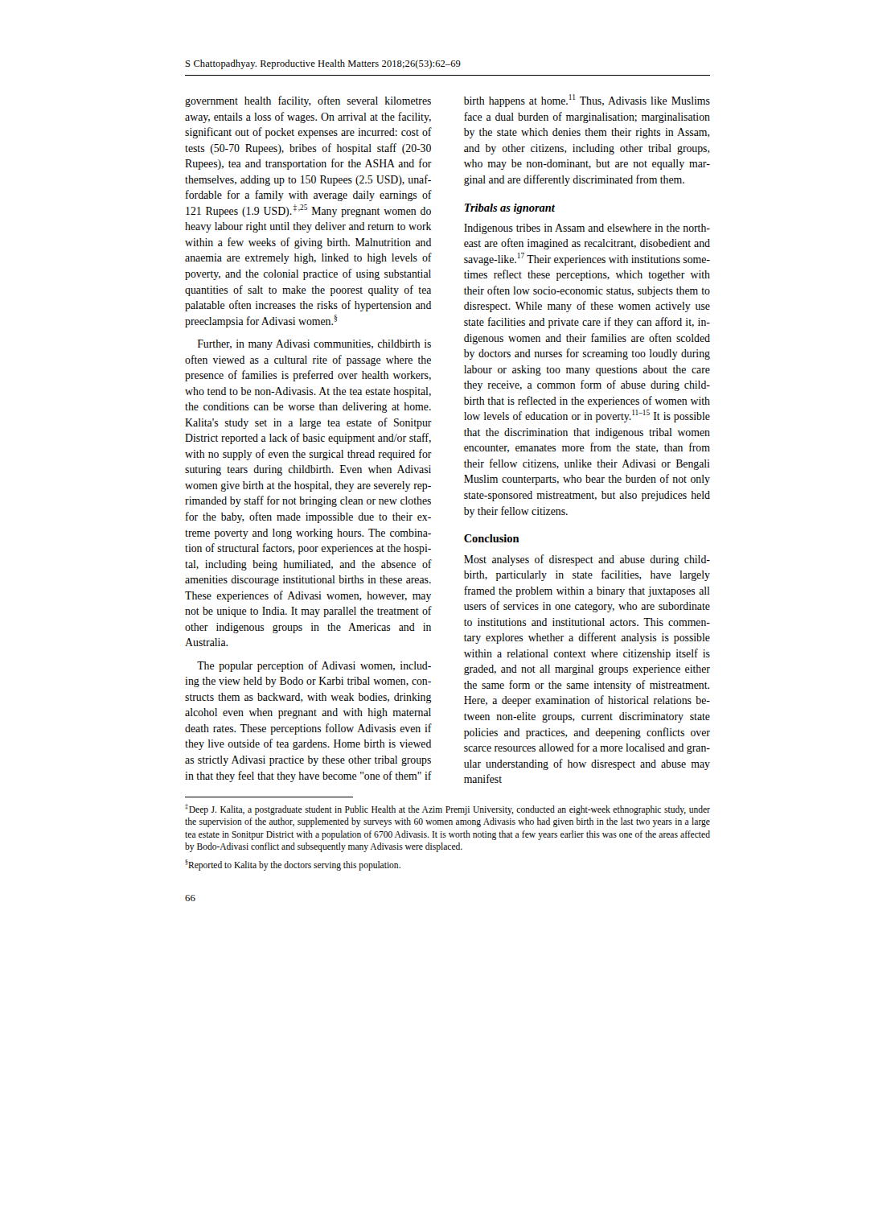S Chattopadhyay. Reproductive Health Matters 2018;26(53):62–69
government health facility, often several kilometres away, entails a loss of wages. On arrival at the facility, significant out of pocket expenses are incurred: cost of tests (50-70 Rupees), bribes of hospital staff (20-30 Rupees), tea and transportation for the ASHA and for themselves, adding up to 150 Rupees (2.5 USD), unaffordable for a family with average daily earnings of 121 Rupees (1.9 USD).‡,25 Many pregnant women do heavy labour right until they deliver and return to work within a few weeks of giving birth. Malnutrition and anaemia are extremely high, linked to high levels of poverty, and the colonial practice of using substantial quantities of salt to make the poorest quality of tea palatable often increases the risks of hypertension and preeclampsia for Adivasi women.§
Further, in many Adivasi communities, childbirth is often viewed as a cultural rite of passage where the presence of families is preferred over health workers, who tend to be non-Adivasis. At the tea estate hospital, the conditions can be worse than delivering at home. Kalita's study set in a large tea estate of Sonitpur District reported a lack of basic equipment and/or staff, with no supply of even the surgical thread required for suturing tears during childbirth. Even when Adivasi women give birth at the hospital, they are severely reprimanded by staff for not bringing clean or new clothes for the baby, often made impossible due to their extreme poverty and long working hours. The combination of structural factors, poor experiences at the hospital, including being humiliated, and the absence of amenities discourage institutional births in these areas. These experiences of Adivasi women, however, may not be unique to India. It may parallel the treatment of other indigenous groups in the Americas and in Australia.
The popular perception of Adivasi women, including the view held by Bodo or Karbi tribal women, constructs them as backward, with weak bodies, drinking alcohol even when pregnant and with high maternal death rates. These perceptions follow Adivasis even if they live outside of tea gardens. Home birth is viewed as strictly Adivasi practice by these other tribal groups in that they feel that they have become "one of them" if birth happens at home.11 Thus, Adivasis like Muslims face a dual burden of marginalisation; marginalisation by the state which denies them their rights in Assam, and by other citizens, including other tribal groups, who may be non-dominant, but are not equally marginal and are differently discriminated from them.
Tribals as ignorant
Indigenous tribes in Assam and elsewhere in the northeast are often imagined as recalcitrant, disobedient and savage-like.17 Their experiences with institutions sometimes reflect these perceptions, which together with their often low socio-economic status, subjects them to disrespect. While many of these women actively use state facilities and private care if they can afford it, indigenous women and their families are often scolded by doctors and nurses for screaming too loudly during labour or asking too many questions about the care they receive, a common form of abuse during childbirth that is reflected in the experiences of women with low levels of education or in poverty.11–15 It is possible that the discrimination that indigenous tribal women encounter, emanates more from the state, than from their fellow citizens, unlike their Adivasi or Bengali Muslim counterparts, who bear the burden of not only state-sponsored mistreatment, but also prejudices held by their fellow citizens.
Conclusion
Most analyses of disrespect and abuse during childbirth, particularly in state facilities, have largely framed the problem within a binary that juxtaposes all users of services in one category, who are subordinate to institutions and institutional actors. This commentary explores whether a different analysis is possible within a relational context where citizenship itself is graded, and not all marginal groups experience either the same form or the same intensity of mistreatment. Here, a deeper examination of historical relations between non-elite groups, current discriminatory state policies and practices, and deepening conflicts over scarce resources allowed for a more localised and granular understanding of how disrespect and abuse may manifest
‡Deep J. Kalita, a postgraduate student in Public Health at the Azim Premji University, conducted an eight-week ethnographic study, under the supervision of the author, supplemented by surveys with 60 women among Adivasis who had given birth in the last two years in a large tea estate in Sonitpur District with a population of 6700 Adivasis. It is worth noting that a few years earlier this was one of the areas affected by Bodo-Adivasi conflict and subsequently many Adivasis were displaced.
§Reported to Kalita by the doctors serving this population.
66